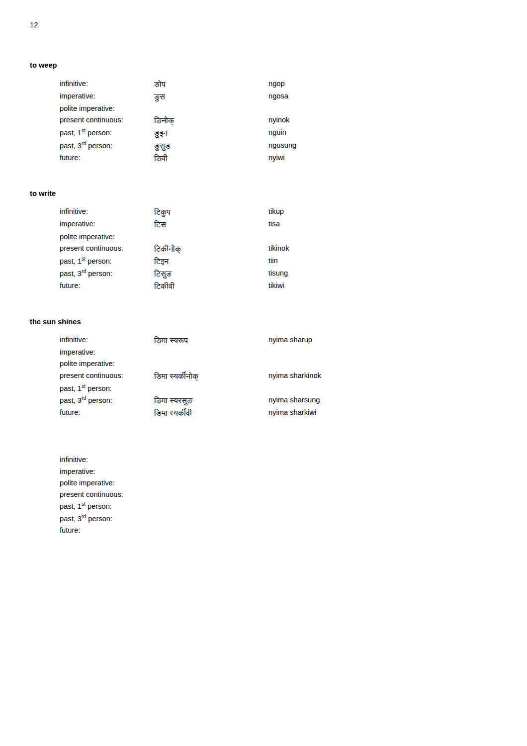12
to weep
| infinitive: | ङोप | ngop |
| imperative: | ङुस | ngosa |
| polite imperative: | | |
| present continuous: | ङिनोक् | nyinok |
| past, 1 st person: | ङुइन | nguin |
| past, 3 rd person: | ङुसुङ | ngusung |
| future: | ङिवी | nyiwi |
to write
| infinitive: | टिकुप | tikup |
| imperative: | टिस | tisa |
| polite imperative: | | |
| present continuous: | टिकीनोक् | tikinok |
| past, 1 st person: | टिइन | tiin |
| past, 3 rd person: | टिसुङ | tisung |
| future: | टिकीवी | tikiwi |
the sun shines
| infinitive: | ङिमा स्यरूप | nyima sharup |
| imperative: | | |
| polite imperative: | | |
| present continuous: | ङिमा स्यर्कीनोक् | nyima sharkinok |
| past, 1 st person: | | |
| past, 3 rd person: | ङिमा स्यरसुङ | nyima sharsung |
| future: | ङिमा स्यर्कीवी | nyima sharkiwi |
infinitive:
imperative:
polite imperative:
present continuous:
past, 1st person:
past, 3rd person:
future: